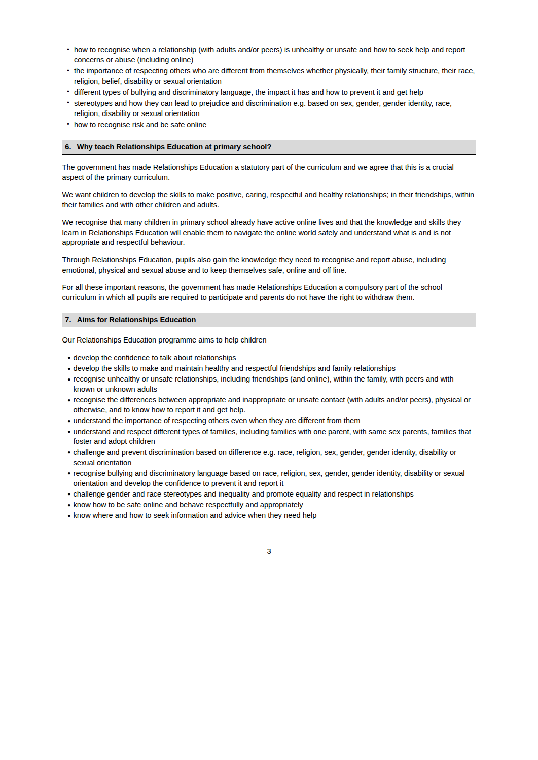how to recognise when a relationship (with adults and/or peers) is unhealthy or unsafe and how to seek help and report concerns or abuse (including online)
the importance of respecting others who are different from themselves whether physically, their family structure, their race, religion, belief, disability or sexual orientation
different types of bullying and discriminatory language, the impact it has and how to prevent it and get help
stereotypes and how they can lead to prejudice and discrimination e.g. based on sex, gender, gender identity, race, religion, disability or sexual orientation
how to recognise risk and be safe online
6. Why teach Relationships Education at primary school?
The government has made Relationships Education a statutory part of the curriculum and we agree that this is a crucial aspect of the primary curriculum.
We want children to develop the skills to make positive, caring, respectful and healthy relationships; in their friendships, within their families and with other children and adults.
We recognise that many children in primary school already have active online lives and that the knowledge and skills they learn in Relationships Education will enable them to navigate the online world safely and understand what is and is not appropriate and respectful behaviour.
Through Relationships Education, pupils also gain the knowledge they need to recognise and report abuse, including emotional, physical and sexual abuse and to keep themselves safe, online and off line.
For all these important reasons, the government has made Relationships Education a compulsory part of the school curriculum in which all pupils are required to participate and parents do not have the right to withdraw them.
7. Aims for Relationships Education
Our Relationships Education programme aims to help children
develop the confidence to talk about relationships
develop the skills to make and maintain healthy and respectful friendships and family relationships
recognise unhealthy or unsafe relationships, including friendships (and online), within the family, with peers and with known or unknown adults
recognise the differences between appropriate and inappropriate or unsafe contact (with adults and/or peers), physical or otherwise, and to know how to report it and get help.
understand the importance of respecting others even when they are different from them
understand and respect different types of families, including families with one parent, with same sex parents, families that foster and adopt children
challenge and prevent discrimination based on difference e.g. race, religion, sex, gender, gender identity, disability or sexual orientation
recognise bullying and discriminatory language based on race, religion, sex, gender, gender identity, disability or sexual orientation and develop the confidence to prevent it and report it
challenge gender and race stereotypes and inequality and promote equality and respect in relationships
know how to be safe online and behave respectfully and appropriately
know where and how to seek information and advice when they need help
3